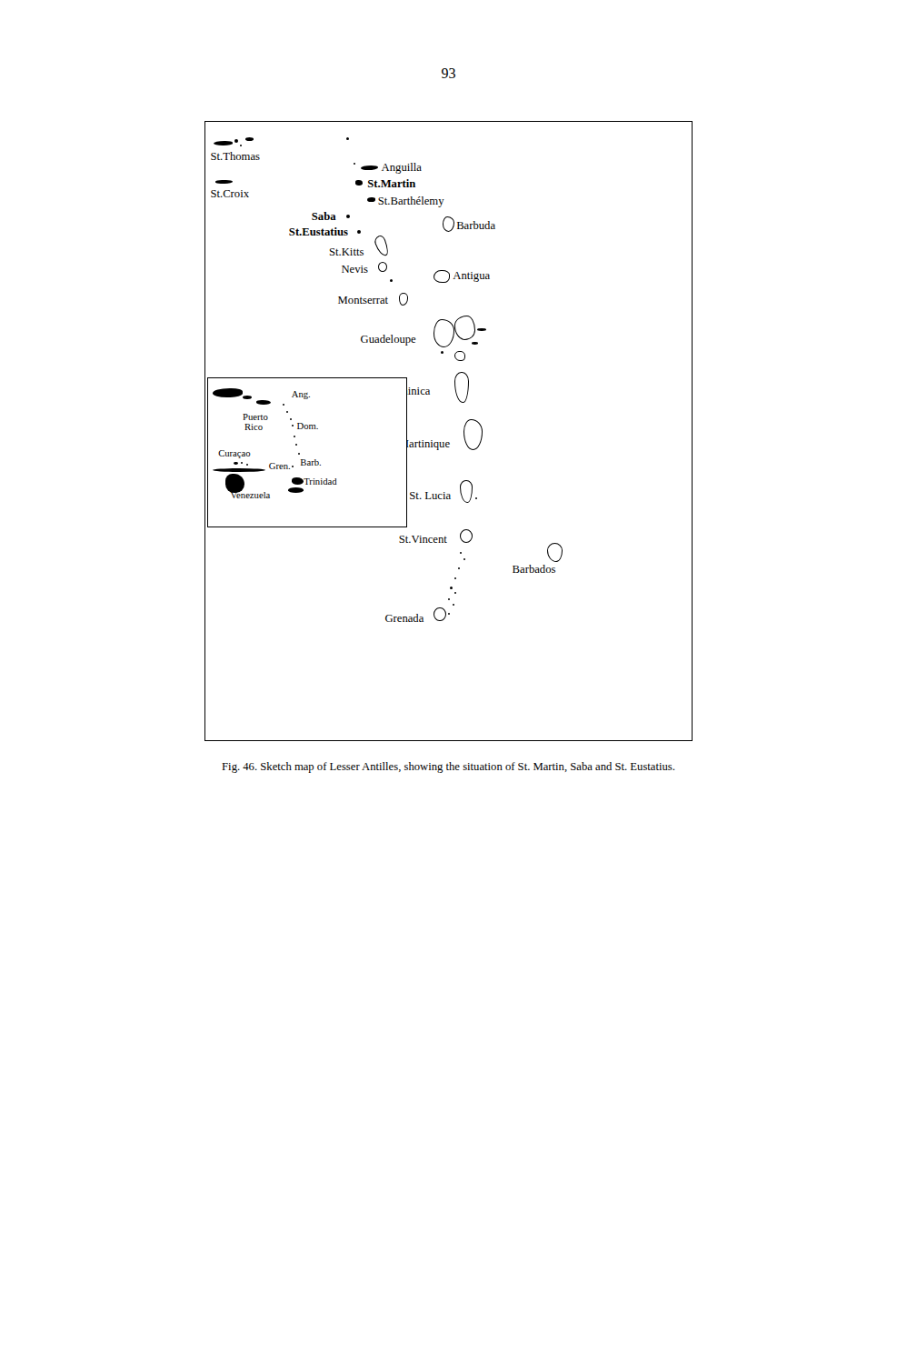93
St.Thomas Anguilla St.Croix St.Martin St.Barthélemy Saba Barbuda St.Eustatius St.Kitts Nevis Antigua Montserrat Guadeloupe Dominica Martinique St. Lucia St.Vincent Barbados Grenada
Puerto Rico Ang. Dom. Barb. Gren. Curaçao Venezuela Trinidad
Fig. 46. Sketch map of Lesser Antilles, showing the situation of St. Martin, Saba and St. Eustatius.